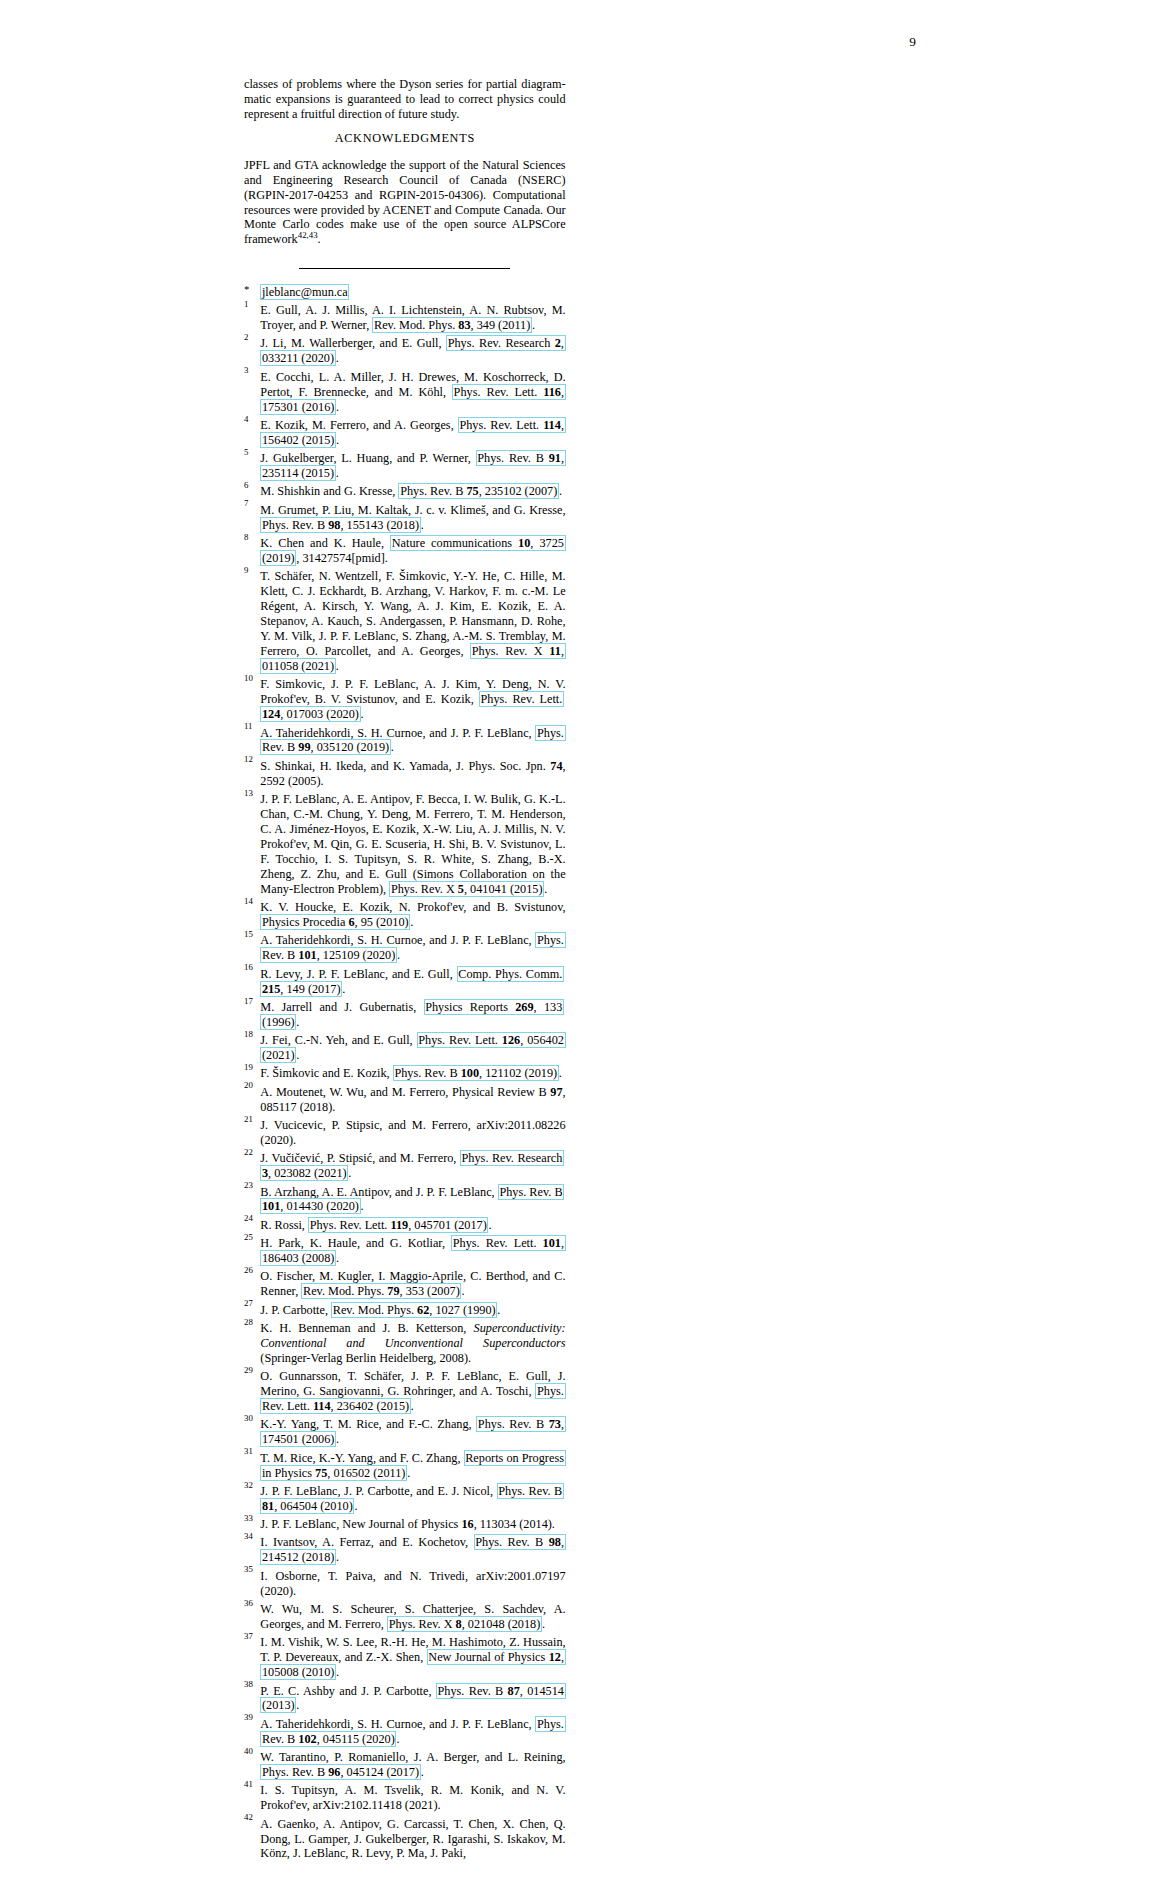9
classes of problems where the Dyson series for partial diagrammatic expansions is guaranteed to lead to correct physics could represent a fruitful direction of future study.
Acknowledgments
JPFL and GTA acknowledge the support of the Natural Sciences and Engineering Research Council of Canada (NSERC) (RGPIN-2017-04253 and RGPIN-2015-04306). Computational resources were provided by ACENET and Compute Canada. Our Monte Carlo codes make use of the open source ALPSCore framework42,43.
jleblanc@mun.ca
E. Gull, A. J. Millis, A. I. Lichtenstein, A. N. Rubtsov, M. Troyer, and P. Werner, Rev. Mod. Phys. 83, 349 (2011).
J. Li, M. Wallerberger, and E. Gull, Phys. Rev. Research 2, 033211 (2020).
E. Cocchi, L. A. Miller, J. H. Drewes, M. Koschorreck, D. Pertot, F. Brennecke, and M. Köhl, Phys. Rev. Lett. 116, 175301 (2016).
E. Kozik, M. Ferrero, and A. Georges, Phys. Rev. Lett. 114, 156402 (2015).
J. Gukelberger, L. Huang, and P. Werner, Phys. Rev. B 91, 235114 (2015).
M. Shishkin and G. Kresse, Phys. Rev. B 75, 235102 (2007).
M. Grumet, P. Liu, M. Kaltak, J. c. v. Klimeš, and G. Kresse, Phys. Rev. B 98, 155143 (2018).
K. Chen and K. Haule, Nature communications 10, 3725 (2019), 31427574[pmid].
T. Schäfer, N. Wentzell, F. Šimkovic, Y.-Y. He, C. Hille, M. Klett, C. J. Eckhardt, B. Arzhang, V. Harkov, F. m. c.-M. Le Régent, A. Kirsch, Y. Wang, A. J. Kim, E. Kozik, E. A. Stepanov, A. Kauch, S. Andergassen, P. Hansmann, D. Rohe, Y. M. Vilk, J. P. F. LeBlanc, S. Zhang, A.-M. S. Tremblay, M. Ferrero, O. Parcollet, and A. Georges, Phys. Rev. X 11, 011058 (2021).
F. Simkovic, J. P. F. LeBlanc, A. J. Kim, Y. Deng, N. V. Prokof'ev, B. V. Svistunov, and E. Kozik, Phys. Rev. Lett. 124, 017003 (2020).
A. Taheridehkordi, S. H. Curnoe, and J. P. F. LeBlanc, Phys. Rev. B 99, 035120 (2019).
S. Shinkai, H. Ikeda, and K. Yamada, J. Phys. Soc. Jpn. 74, 2592 (2005).
J. P. F. LeBlanc, A. E. Antipov, F. Becca, I. W. Bulik, G. K.-L. Chan, C.-M. Chung, Y. Deng, M. Ferrero, T. M. Henderson, C. A. Jiménez-Hoyos, E. Kozik, X.-W. Liu, A. J. Millis, N. V. Prokof'ev, M. Qin, G. E. Scuseria, H. Shi, B. V. Svistunov, L. F. Tocchio, I. S. Tupitsyn, S. R. White, S. Zhang, B.-X. Zheng, Z. Zhu, and E. Gull (Simons Collaboration on the Many-Electron Problem), Phys. Rev. X 5, 041041 (2015).
K. V. Houcke, E. Kozik, N. Prokof'ev, and B. Svistunov, Physics Procedia 6, 95 (2010).
A. Taheridehkordi, S. H. Curnoe, and J. P. F. LeBlanc, Phys. Rev. B 101, 125109 (2020).
R. Levy, J. P. F. LeBlanc, and E. Gull, Comp. Phys. Comm. 215, 149 (2017).
M. Jarrell and J. Gubernatis, Physics Reports 269, 133 (1996).
J. Fei, C.-N. Yeh, and E. Gull, Phys. Rev. Lett. 126, 056402 (2021).
F. Šimkovic and E. Kozik, Phys. Rev. B 100, 121102 (2019).
A. Moutenet, W. Wu, and M. Ferrero, Physical Review B 97, 085117 (2018).
J. Vucicevic, P. Stipsic, and M. Ferrero, arXiv:2011.08226 (2020).
J. Vučičević, P. Stipsić, and M. Ferrero, Phys. Rev. Research 3, 023082 (2021).
B. Arzhang, A. E. Antipov, and J. P. F. LeBlanc, Phys. Rev. B 101, 014430 (2020).
R. Rossi, Phys. Rev. Lett. 119, 045701 (2017).
H. Park, K. Haule, and G. Kotliar, Phys. Rev. Lett. 101, 186403 (2008).
O. Fischer, M. Kugler, I. Maggio-Aprile, C. Berthod, and C. Renner, Rev. Mod. Phys. 79, 353 (2007).
J. P. Carbotte, Rev. Mod. Phys. 62, 1027 (1990).
K. H. Benneman and J. B. Ketterson, Superconductivity: Conventional and Unconventional Superconductors (Springer-Verlag Berlin Heidelberg, 2008).
O. Gunnarsson, T. Schäfer, J. P. F. LeBlanc, E. Gull, J. Merino, G. Sangiovanni, G. Rohringer, and A. Toschi, Phys. Rev. Lett. 114, 236402 (2015).
K.-Y. Yang, T. M. Rice, and F.-C. Zhang, Phys. Rev. B 73, 174501 (2006).
T. M. Rice, K.-Y. Yang, and F. C. Zhang, Reports on Progress in Physics 75, 016502 (2011).
J. P. F. LeBlanc, J. P. Carbotte, and E. J. Nicol, Phys. Rev. B 81, 064504 (2010).
J. P. F. LeBlanc, New Journal of Physics 16, 113034 (2014).
I. Ivantsov, A. Ferraz, and E. Kochetov, Phys. Rev. B 98, 214512 (2018).
I. Osborne, T. Paiva, and N. Trivedi, arXiv:2001.07197 (2020).
W. Wu, M. S. Scheurer, S. Chatterjee, S. Sachdev, A. Georges, and M. Ferrero, Phys. Rev. X 8, 021048 (2018).
I. M. Vishik, W. S. Lee, R.-H. He, M. Hashimoto, Z. Hussain, T. P. Devereaux, and Z.-X. Shen, New Journal of Physics 12, 105008 (2010).
P. E. C. Ashby and J. P. Carbotte, Phys. Rev. B 87, 014514 (2013).
A. Taheridehkordi, S. H. Curnoe, and J. P. F. LeBlanc, Phys. Rev. B 102, 045115 (2020).
W. Tarantino, P. Romaniello, J. A. Berger, and L. Reining, Phys. Rev. B 96, 045124 (2017).
I. S. Tupitsyn, A. M. Tsvelik, R. M. Konik, and N. V. Prokof'ev, arXiv:2102.11418 (2021).
A. Gaenko, A. Antipov, G. Carcassi, T. Chen, X. Chen, Q. Dong, L. Gamper, J. Gukelberger, R. Igarashi, S. Iskakov, M. Könz, J. LeBlanc, R. Levy, P. Ma, J. Paki,